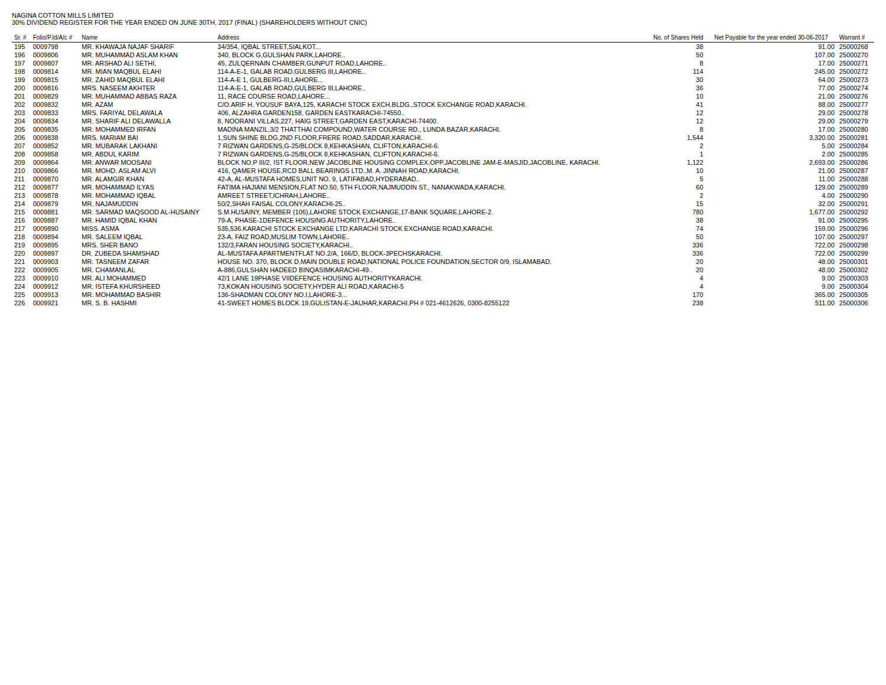NAGINA COTTON MILLS LIMITED
30% DIVIDEND REGISTER FOR THE YEAR ENDED ON JUNE 30TH, 2017 (FINAL) (SHAREHOLDERS WITHOUT CNIC)
| Sr. # | Folio/P.Id/A/c # | Name | Address | No. of Shares Held | Net Payable for the year ended 30-06-2017 | Warrant # |
| --- | --- | --- | --- | --- | --- | --- |
| 195 | 0009798 | MR. KHAWAJA NAJAF SHARIF | 34/354, IQBAL STREET,SIALKOT... | 38 | 91.00 | 25000268 |
| 196 | 0009806 | MR. MUHAMMAD ASLAM KHAN | 340, BLOCK G,GULSHAN PARK,LAHORE.. | 50 | 107.00 | 25000270 |
| 197 | 0009807 | MR. ARSHAD ALI SETHI, | 45, ZULQERNAIN CHAMBER,GUNPUT ROAD,LAHORE.. | 8 | 17.00 | 25000271 |
| 198 | 0009814 | MR. MIAN MAQBUL ELAHI | 114-A-E-1, GALAB ROAD,GULBERG III,LAHORE.. | 114 | 245.00 | 25000272 |
| 199 | 0009815 | MR. ZAHID MAQBUL ELAHI | 114-A-E 1, GULBERG-III,LAHORE... | 30 | 64.00 | 25000273 |
| 200 | 0009816 | MRS. NASEEM AKHTER | 114-A-E-1, GALAB ROAD,GULBERG III,LAHORE.. | 36 | 77.00 | 25000274 |
| 201 | 0009829 | MR. MUHAMMAD ABBAS RAZA | 11, RACE COURSE ROAD,LAHORE... | 10 | 21.00 | 25000276 |
| 202 | 0009832 | MR. AZAM | C/O.ARIF H. YOUSUF BAYA,125, KARACHI STOCK EXCH.BLDG.,STOCK EXCHANGE ROAD,KARACHI. | 41 | 88.00 | 25000277 |
| 203 | 0009833 | MRS. FARIYAL DELAWALA | 406, ALZAHRA GARDEN158, GARDEN EASTKARACHI-74550.. | 12 | 29.00 | 25000278 |
| 204 | 0009834 | MR. SHARIF ALI DELAWALLA | 8, NOORANI VILLAS,227, HAIG STREET,GARDEN EAST,KARACHI-74400. | 12 | 29.00 | 25000279 |
| 205 | 0009835 | MR. MOHAMMED IRFAN | MADINA MANZIL,3/2 THATTHAI COMPOUND,WATER COURSE RD., LUNDA BAZAR,KARACHI. | 8 | 17.00 | 25000280 |
| 206 | 0009838 | MRS. MARIAM BAI | 1,SUN SHINE BLDG,2ND FLOOR,FRERE ROAD,SADDAR,KARACHI. | 1,544 | 3,320.00 | 25000281 |
| 207 | 0009852 | MR. MUBARAK LAKHANI | 7 RIZWAN GARDENS,G-25/BLOCK 8,KEHKASHAN, CLIFTON,KARACHI-6. | 2 | 5.00 | 25000284 |
| 208 | 0009858 | MR. ABDUL KARIM | 7 RIZWAN GARDENS,G-25/BLOCK 8,KEHKASHAN, CLIFTON,KARACHI-6. | 1 | 2.00 | 25000285 |
| 209 | 0009864 | MR. ANWAR MOOSANI | BLOCK NO.P III/2, IST FLOOR,NEW JACOBLINE HOUSING COMPLEX,OPP.JACOBLINE JAM-E-MASJID,JACOBLINE, KARACHI. | 1,122 | 2,693.00 | 25000286 |
| 210 | 0009866 | MR. MOHD. ASLAM ALVI | 416, QAMER HOUSE,RCD BALL BEARINGS LTD.,M. A. JINNAH ROAD,KARACHI. | 10 | 21.00 | 25000287 |
| 211 | 0009870 | MR. ALAMGIR KHAN | 42-A, AL-MUSTAFA HOMES,UNIT NO. 9, LATIFABAD,HYDERABAD.. | 5 | 11.00 | 25000288 |
| 212 | 0009877 | MR. MOHAMMAD ILYAS | FATIMA HAJIANI MENSION,FLAT NO.50, 5TH FLOOR,NAJMUDDIN ST., NANAKWADA,KARACHI. | 60 | 129.00 | 25000289 |
| 213 | 0009878 | MR. MOHAMMAD IQBAL | AMREET STREET,ICHRAH,LAHORE.. | 2 | 4.00 | 25000290 |
| 214 | 0009879 | MR. NAJAMUDDIN | 50/2,SHAH FAISAL COLONY,KARACHI-25.. | 15 | 32.00 | 25000291 |
| 215 | 0009881 | MR. SARMAD MAQSOOD AL-HUSAINY | S.M.HUSAINY, MEMBER (106),LAHORE STOCK EXCHANGE,17-BANK SQUARE,LAHORE-2. | 780 | 1,677.00 | 25000292 |
| 216 | 0009887 | MR. HAMID IQBAL KHAN | 79-A, PHASE-1DEFENCE HOUSING AUTHORITY,LAHORE.. | 38 | 91.00 | 25000295 |
| 217 | 0009890 | MISS. ASMA | 535,536.KARACHI STOCK EXCHANGE LTD,KARACHI STOCK EXCHANGE ROAD,KARACHI. | 74 | 159.00 | 25000296 |
| 218 | 0009894 | MR. SALEEM IQBAL | 23-A, FAIZ ROAD,MUSLIM TOWN,LAHORE.. | 50 | 107.00 | 25000297 |
| 219 | 0009895 | MRS. SHER BANO | 132/3,FARAN HOUSING SOCIETY,KARACHI.. | 336 | 722.00 | 25000298 |
| 220 | 0009897 | DR. ZUBEDA SHAMSHAD | AL-MUSTAFA APARTMENTFLAT NO.2/A, 166/D, BLOCK-3PECHSKARACHI. | 336 | 722.00 | 25000299 |
| 221 | 0009903 | MR. TASNEEM ZAFAR | HOUSE NO. 370, BLOCK D,MAIN DOUBLE ROAD,NATIONAL POLICE FOUNDATION,SECTOR 0/9, ISLAMABAD. | 20 | 48.00 | 25000301 |
| 222 | 0009905 | MR. CHAMANLAL | A-886,GULSHAN HADEED BINQASIMKARACHI-49.. | 20 | 48.00 | 25000302 |
| 223 | 0009910 | MR. ALI MOHAMMED | 42/1 LANE 19PHASE VIIDEFENCE HOUSING AUTHORITYKARACHI. | 4 | 9.00 | 25000303 |
| 224 | 0009912 | MR. ISTEFA KHURSHEED | 73,KOKAN HOUSING SOCIETY,HYDER ALI ROAD,KARACHI-5 | 4 | 9.00 | 25000304 |
| 225 | 0009913 | MR. MOHAMMAD BASHIR | 136-SHADMAN COLONY NO.I,LAHORE-3... | 170 | 365.00 | 25000305 |
| 226 | 0009921 | MR. S. B. HASHMI | 41-SWEET HOMES BLOCK 19,GULISTAN-E-JAUHAR,KARACHI.PH # 021-4612626, 0300-8255122 | 238 | 511.00 | 25000306 |